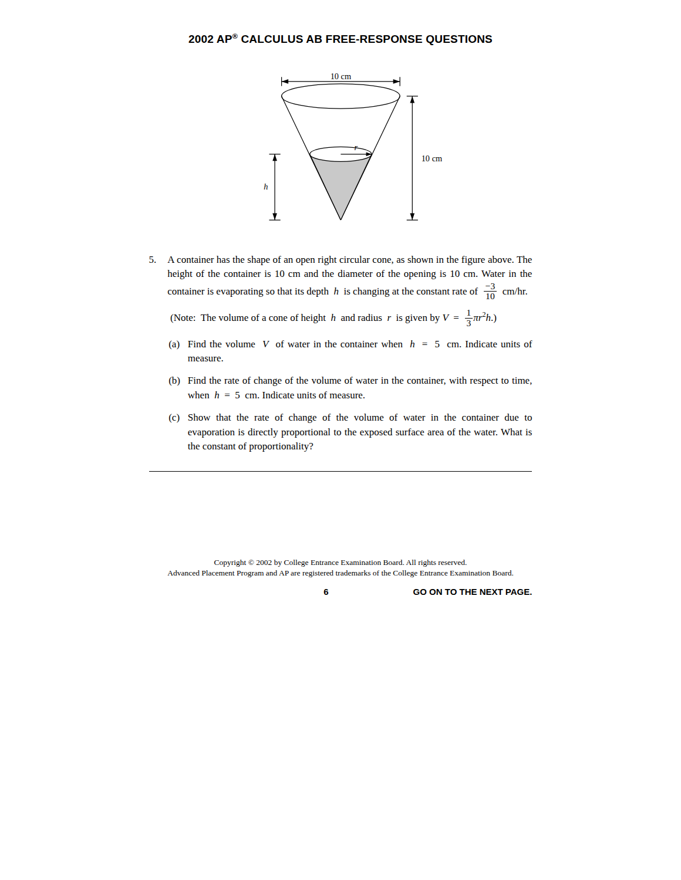2002 AP® CALCULUS AB FREE-RESPONSE QUESTIONS
10 cm 10 cm h r
5. A container has the shape of an open right circular cone, as shown in the figure above. The height of the container is 10 cm and the diameter of the opening is 10 cm. Water in the container is evaporating so that its depth h is changing at the constant rate of −310 cm/hr.
(Note: The volume of a cone of height h and radius r is given by V = 13 πr2h.)
(a) Find the volume V of water in the container when h = 5 cm. Indicate units of measure.
(b) Find the rate of change of the volume of water in the container, with respect to time, when h = 5 cm. Indicate units of measure.
(c) Show that the rate of change of the volume of water in the container due to evaporation is directly proportional to the exposed surface area of the water. What is the constant of proportionality?
Copyright © 2002 by College Entrance Examination Board. All rights reserved.
Advanced Placement Program and AP are registered trademarks of the College Entrance Examination Board.
6 GO ON TO THE NEXT PAGE.